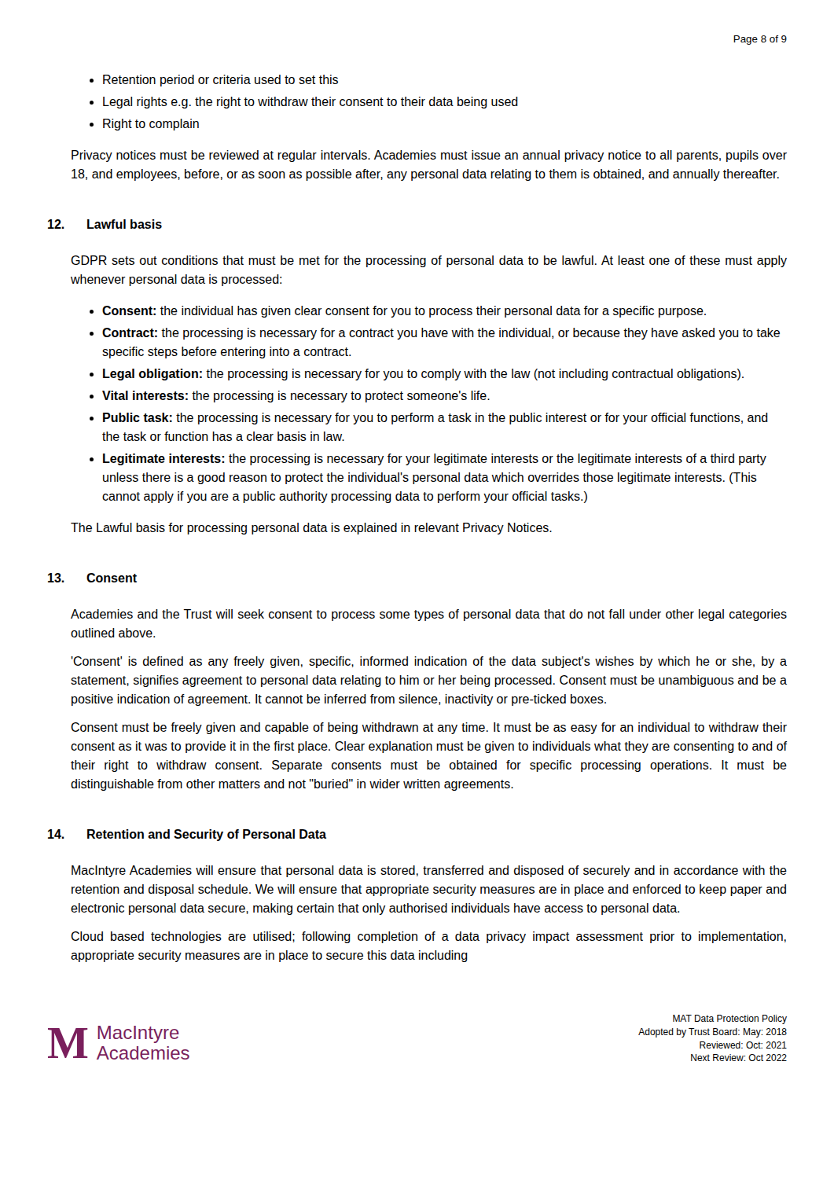Page 8 of 9
Retention period or criteria used to set this
Legal rights e.g. the right to withdraw their consent to their data being used
Right to complain
Privacy notices must be reviewed at regular intervals. Academies must issue an annual privacy notice to all parents, pupils over 18, and employees, before, or as soon as possible after, any personal data relating to them is obtained, and annually thereafter.
12.
Lawful basis
GDPR sets out conditions that must be met for the processing of personal data to be lawful. At least one of these must apply whenever personal data is processed:
Consent: the individual has given clear consent for you to process their personal data for a specific purpose.
Contract: the processing is necessary for a contract you have with the individual, or because they have asked you to take specific steps before entering into a contract.
Legal obligation: the processing is necessary for you to comply with the law (not including contractual obligations).
Vital interests: the processing is necessary to protect someone's life.
Public task: the processing is necessary for you to perform a task in the public interest or for your official functions, and the task or function has a clear basis in law.
Legitimate interests: the processing is necessary for your legitimate interests or the legitimate interests of a third party unless there is a good reason to protect the individual's personal data which overrides those legitimate interests. (This cannot apply if you are a public authority processing data to perform your official tasks.)
The Lawful basis for processing personal data is explained in relevant Privacy Notices.
13.
Consent
Academies and the Trust will seek consent to process some types of personal data that do not fall under other legal categories outlined above.
'Consent' is defined as any freely given, specific, informed indication of the data subject's wishes by which he or she, by a statement, signifies agreement to personal data relating to him or her being processed. Consent must be unambiguous and be a positive indication of agreement. It cannot be inferred from silence, inactivity or pre-ticked boxes.
Consent must be freely given and capable of being withdrawn at any time. It must be as easy for an individual to withdraw their consent as it was to provide it in the first place. Clear explanation must be given to individuals what they are consenting to and of their right to withdraw consent. Separate consents must be obtained for specific processing operations. It must be distinguishable from other matters and not "buried" in wider written agreements.
14.
Retention and Security of Personal Data
MacIntyre Academies will ensure that personal data is stored, transferred and disposed of securely and in accordance with the retention and disposal schedule. We will ensure that appropriate security measures are in place and enforced to keep paper and electronic personal data secure, making certain that only authorised individuals have access to personal data.
Cloud based technologies are utilised; following completion of a data privacy impact assessment prior to implementation, appropriate security measures are in place to secure this data including
M
MacIntyre
Academies
MAT Data Protection Policy
Adopted by Trust Board: May: 2018
Reviewed: Oct: 2021
Next Review: Oct 2022